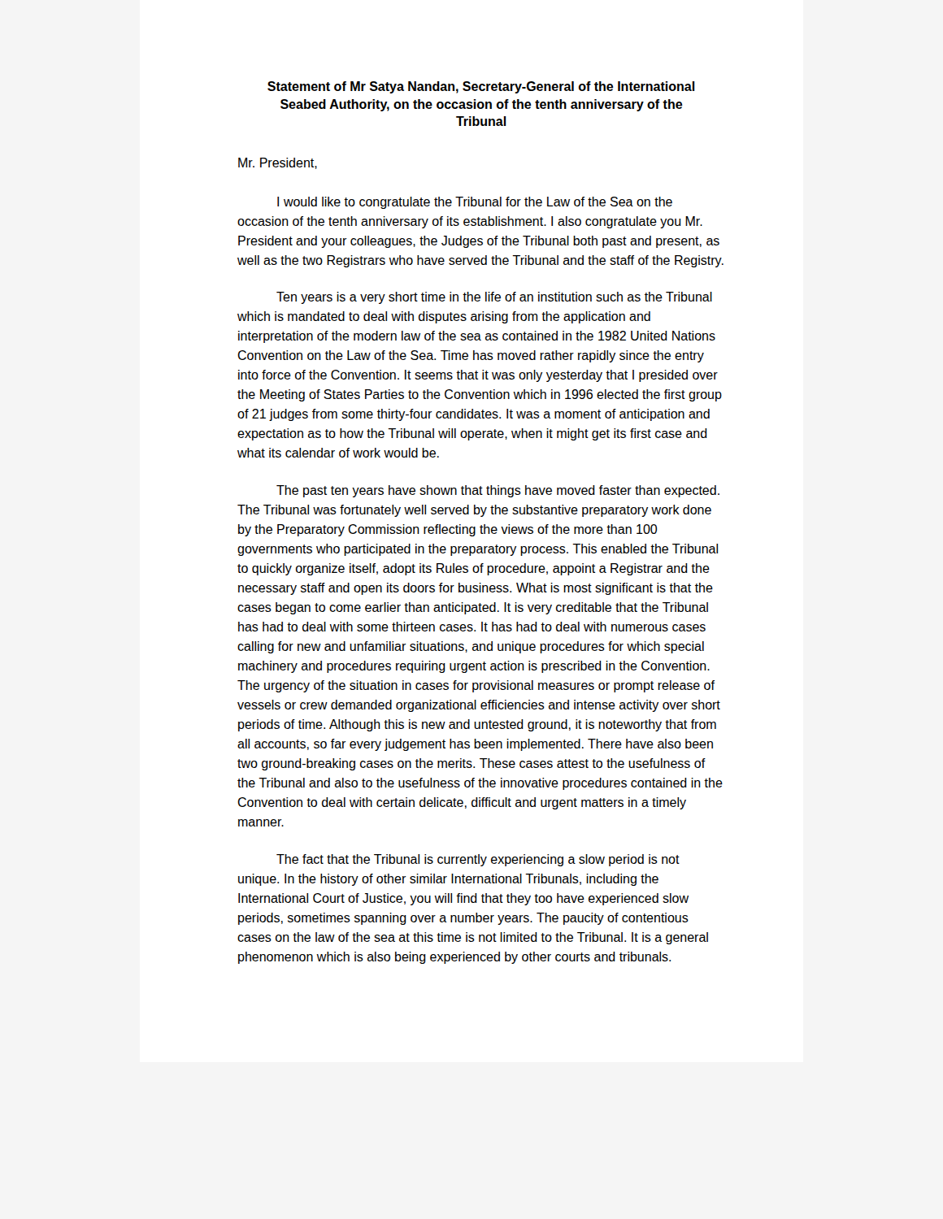Statement of Mr Satya Nandan, Secretary-General of the International Seabed Authority, on the occasion of the tenth anniversary of the Tribunal
Mr. President,
I would like to congratulate the Tribunal for the Law of the Sea on the occasion of the tenth anniversary of its establishment. I also congratulate you Mr. President and your colleagues, the Judges of the Tribunal both past and present, as well as the two Registrars who have served the Tribunal and the staff of the Registry.
Ten years is a very short time in the life of an institution such as the Tribunal which is mandated to deal with disputes arising from the application and interpretation of the modern law of the sea as contained in the 1982 United Nations Convention on the Law of the Sea. Time has moved rather rapidly since the entry into force of the Convention. It seems that it was only yesterday that I presided over the Meeting of States Parties to the Convention which in 1996 elected the first group of 21 judges from some thirty-four candidates. It was a moment of anticipation and expectation as to how the Tribunal will operate, when it might get its first case and what its calendar of work would be.
The past ten years have shown that things have moved faster than expected. The Tribunal was fortunately well served by the substantive preparatory work done by the Preparatory Commission reflecting the views of the more than 100 governments who participated in the preparatory process. This enabled the Tribunal to quickly organize itself, adopt its Rules of procedure, appoint a Registrar and the necessary staff and open its doors for business. What is most significant is that the cases began to come earlier than anticipated. It is very creditable that the Tribunal has had to deal with some thirteen cases. It has had to deal with numerous cases calling for new and unfamiliar situations, and unique procedures for which special machinery and procedures requiring urgent action is prescribed in the Convention. The urgency of the situation in cases for provisional measures or prompt release of vessels or crew demanded organizational efficiencies and intense activity over short periods of time. Although this is new and untested ground, it is noteworthy that from all accounts, so far every judgement has been implemented. There have also been two ground-breaking cases on the merits. These cases attest to the usefulness of the Tribunal and also to the usefulness of the innovative procedures contained in the Convention to deal with certain delicate, difficult and urgent matters in a timely manner.
The fact that the Tribunal is currently experiencing a slow period is not unique. In the history of other similar International Tribunals, including the International Court of Justice, you will find that they too have experienced slow periods, sometimes spanning over a number years. The paucity of contentious cases on the law of the sea at this time is not limited to the Tribunal. It is a general phenomenon which is also being experienced by other courts and tribunals.